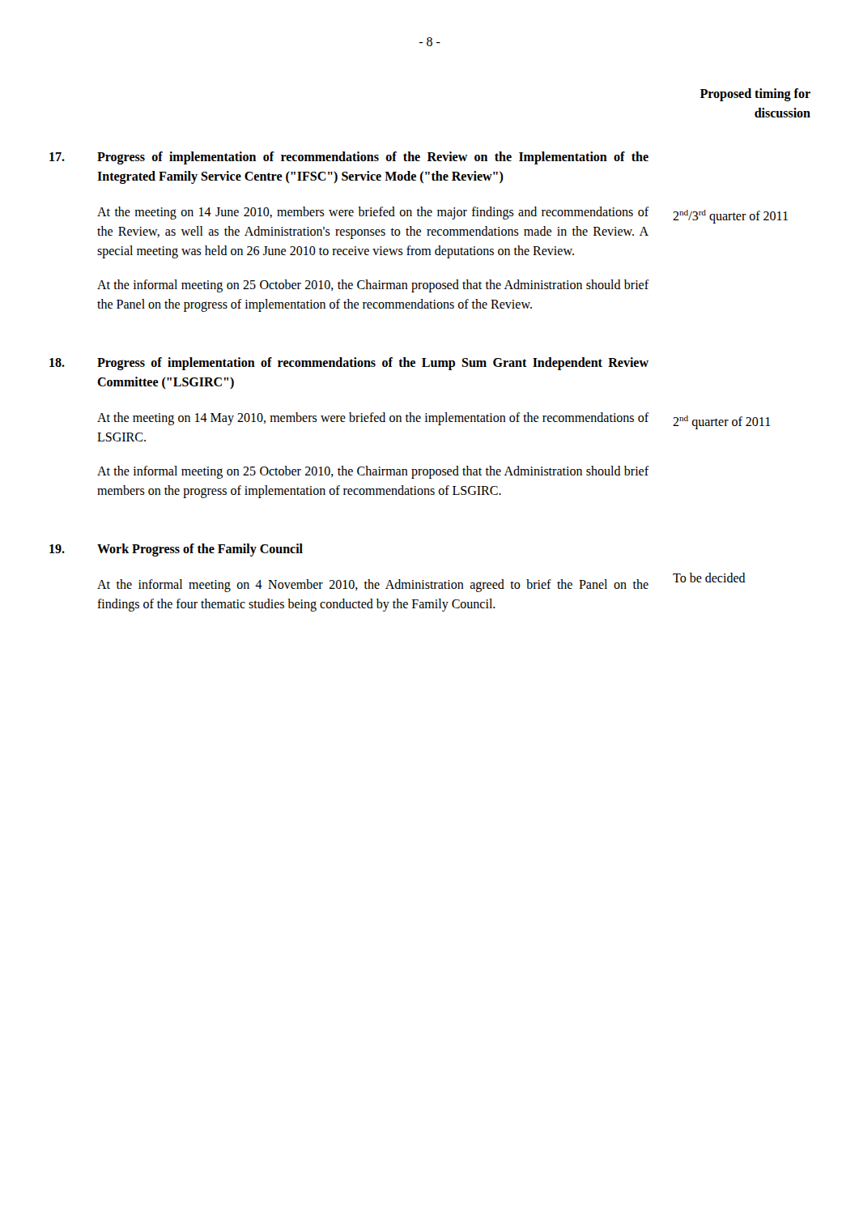- 8 -
Proposed timing for
discussion
17.
Progress of implementation of recommendations of the Review on the Implementation of the Integrated Family Service Centre ("IFSC") Service Mode ("the Review")
At the meeting on 14 June 2010, members were briefed on the major findings and recommendations of the Review, as well as the Administration's responses to the recommendations made in the Review. A special meeting was held on 26 June 2010 to receive views from deputations on the Review.
At the informal meeting on 25 October 2010, the Chairman proposed that the Administration should brief the Panel on the progress of implementation of the recommendations of the Review.
2nd/3rd quarter of 2011
18.
Progress of implementation of recommendations of the Lump Sum Grant Independent Review Committee ("LSGIRC")
At the meeting on 14 May 2010, members were briefed on the implementation of the recommendations of LSGIRC.
At the informal meeting on 25 October 2010, the Chairman proposed that the Administration should brief members on the progress of implementation of recommendations of LSGIRC.
2nd quarter of 2011
19.
Work Progress of the Family Council
At the informal meeting on 4 November 2010, the Administration agreed to brief the Panel on the findings of the four thematic studies being conducted by the Family Council.
To be decided